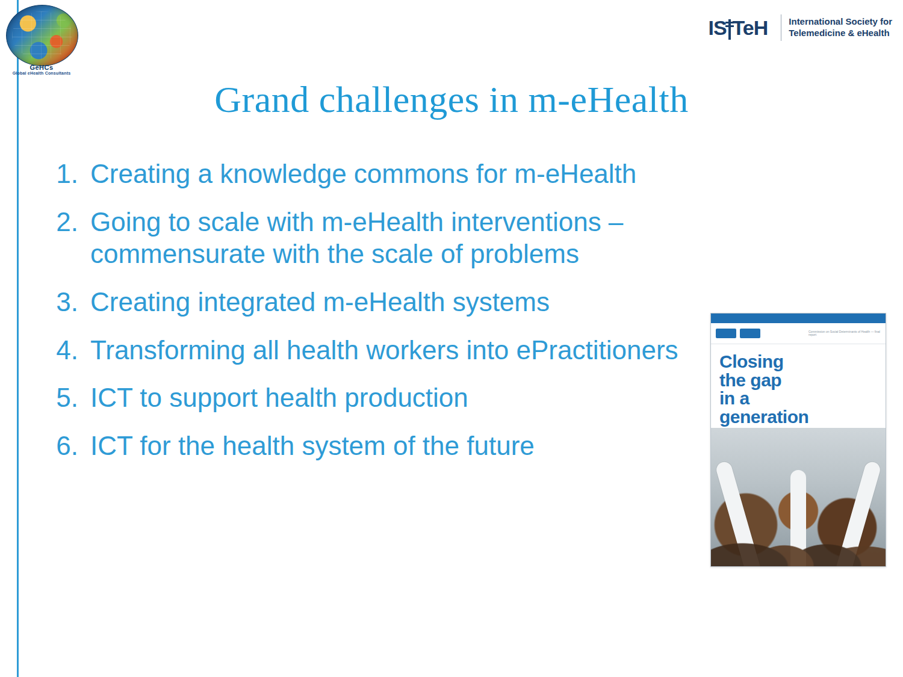GeHCs Global eHealth Consultants
IS TeH
International Society for
Telemedicine & eHealth
Grand challenges in m-eHealth
Creating a knowledge commons for m-eHealth
Going to scale with m-eHealth interventions – commensurate with the scale of problems
Creating integrated m-eHealth systems
Transforming all health workers into ePractitioners
ICT to support health production
ICT for the health system of the future
Commission on Social Determinants of Health — final report
Closing
the gap
in a
generation
Health equity through action on the social determinants of health